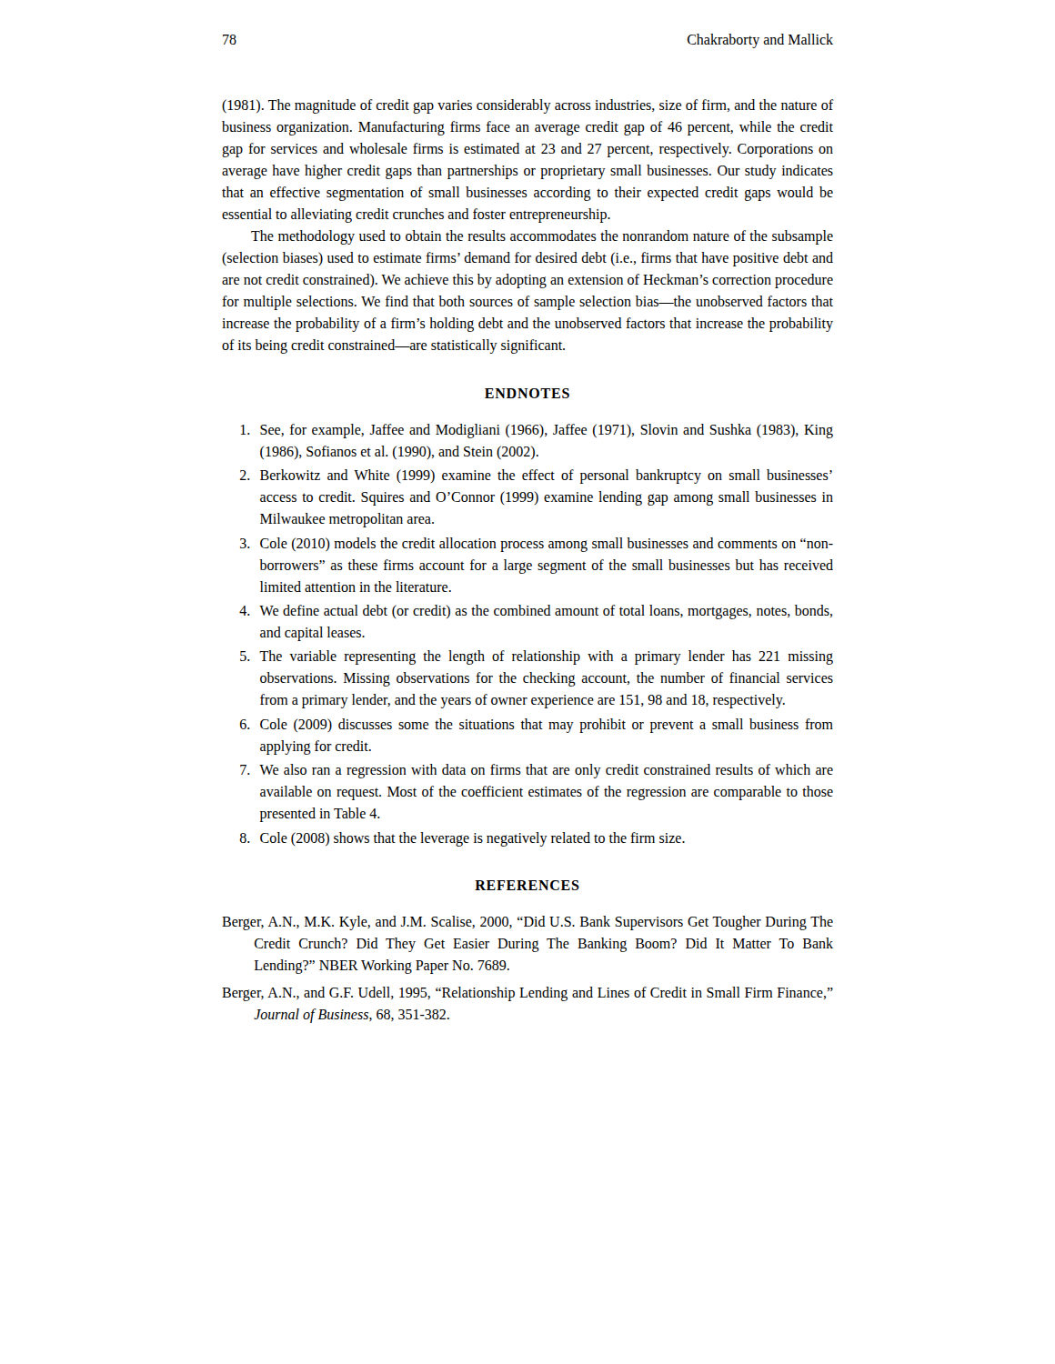78 Chakraborty and Mallick
(1981). The magnitude of credit gap varies considerably across industries, size of firm, and the nature of business organization. Manufacturing firms face an average credit gap of 46 percent, while the credit gap for services and wholesale firms is estimated at 23 and 27 percent, respectively. Corporations on average have higher credit gaps than partnerships or proprietary small businesses. Our study indicates that an effective segmentation of small businesses according to their expected credit gaps would be essential to alleviating credit crunches and foster entrepreneurship.
The methodology used to obtain the results accommodates the nonrandom nature of the subsample (selection biases) used to estimate firms’ demand for desired debt (i.e., firms that have positive debt and are not credit constrained). We achieve this by adopting an extension of Heckman’s correction procedure for multiple selections. We find that both sources of sample selection bias—the unobserved factors that increase the probability of a firm’s holding debt and the unobserved factors that increase the probability of its being credit constrained—are statistically significant.
ENDNOTES
See, for example, Jaffee and Modigliani (1966), Jaffee (1971), Slovin and Sushka (1983), King (1986), Sofianos et al. (1990), and Stein (2002).
Berkowitz and White (1999) examine the effect of personal bankruptcy on small businesses’ access to credit. Squires and O’Connor (1999) examine lending gap among small businesses in Milwaukee metropolitan area.
Cole (2010) models the credit allocation process among small businesses and comments on “non-borrowers” as these firms account for a large segment of the small businesses but has received limited attention in the literature.
We define actual debt (or credit) as the combined amount of total loans, mortgages, notes, bonds, and capital leases.
The variable representing the length of relationship with a primary lender has 221 missing observations. Missing observations for the checking account, the number of financial services from a primary lender, and the years of owner experience are 151, 98 and 18, respectively.
Cole (2009) discusses some the situations that may prohibit or prevent a small business from applying for credit.
We also ran a regression with data on firms that are only credit constrained results of which are available on request. Most of the coefficient estimates of the regression are comparable to those presented in Table 4.
Cole (2008) shows that the leverage is negatively related to the firm size.
REFERENCES
Berger, A.N., M.K. Kyle, and J.M. Scalise, 2000, “Did U.S. Bank Supervisors Get Tougher During The Credit Crunch? Did They Get Easier During The Banking Boom? Did It Matter To Bank Lending?” NBER Working Paper No. 7689.
Berger, A.N., and G.F. Udell, 1995, “Relationship Lending and Lines of Credit in Small Firm Finance,” Journal of Business, 68, 351-382.